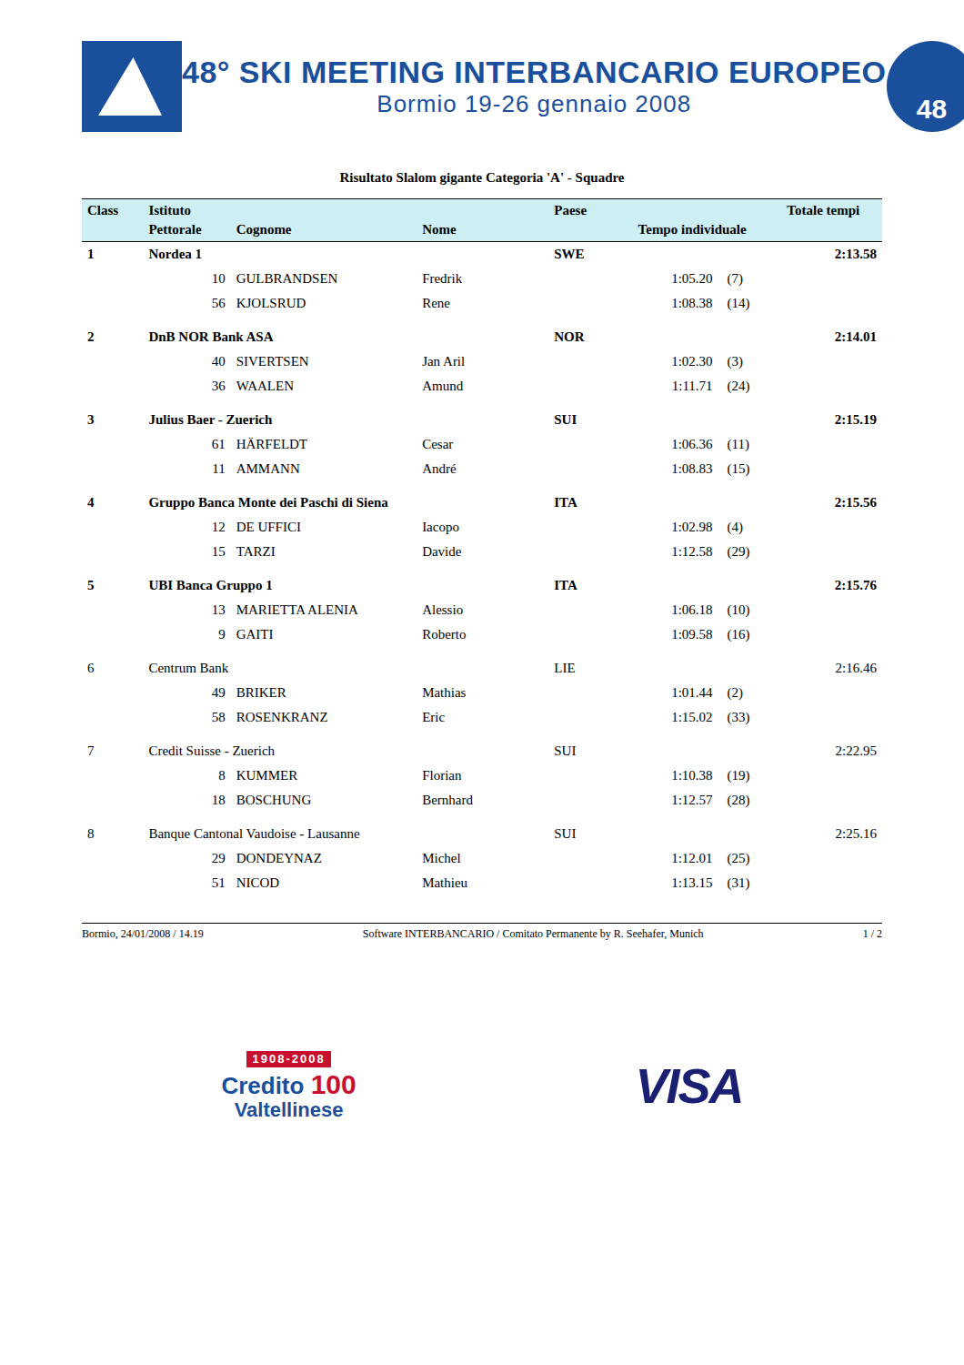48° SKI MEETING INTERBANCARIO EUROPEO
Bormio 19-26 gennaio 2008
48
Risultato Slalom gigante Categoria 'A' - Squadre
| Class | Istituto | | Paese | | Totale tempi |
| --- | --- | --- | --- | --- | --- |
| | Pettorale | Cognome | Nome | | Tempo individuale | |
| 1 | Nordea 1 | SWE | | | 2:13.58 |
| | 10 | GULBRANDSEN | Fredrik | | 1:05.20 | (7) | |
| | 56 | KJOLSRUD | Rene | | 1:08.38 | (14) | |
| 2 | DnB NOR Bank ASA | NOR | | | 2:14.01 |
| | 40 | SIVERTSEN | Jan Aril | | 1:02.30 | (3) | |
| | 36 | WAALEN | Amund | | 1:11.71 | (24) | |
| 3 | Julius Baer - Zuerich | SUI | | | 2:15.19 |
| | 61 | HÄRFELDT | Cesar | | 1:06.36 | (11) | |
| | 11 | AMMANN | André | | 1:08.83 | (15) | |
| 4 | Gruppo Banca Monte dei Paschi di Siena | ITA | | | 2:15.56 |
| | 12 | DE UFFICI | Iacopo | | 1:02.98 | (4) | |
| | 15 | TARZI | Davide | | 1:12.58 | (29) | |
| 5 | UBI Banca Gruppo 1 | ITA | | | 2:15.76 |
| | 13 | MARIETTA ALENIA | Alessio | | 1:06.18 | (10) | |
| | 9 | GAITI | Roberto | | 1:09.58 | (16) | |
| 6 | Centrum Bank | LIE | | | 2:16.46 |
| | 49 | BRIKER | Mathias | | 1:01.44 | (2) | |
| | 58 | ROSENKRANZ | Eric | | 1:15.02 | (33) | |
| 7 | Credit Suisse - Zuerich | SUI | | | 2:22.95 |
| | 8 | KUMMER | Florian | | 1:10.38 | (19) | |
| | 18 | BOSCHUNG | Bernhard | | 1:12.57 | (28) | |
| 8 | Banque Cantonal Vaudoise - Lausanne | SUI | | | 2:25.16 |
| | 29 | DONDEYNAZ | Michel | | 1:12.01 | (25) | |
| | 51 | NICOD | Mathieu | | 1:13.15 | (31) | |
Bormio, 24/01/2008 / 14.19
Software INTERBANCARIO / Comitato Permanente by R. Seehafer, Munich
1 / 2
1908-2008
Credito 100
Valtellinese
VISA